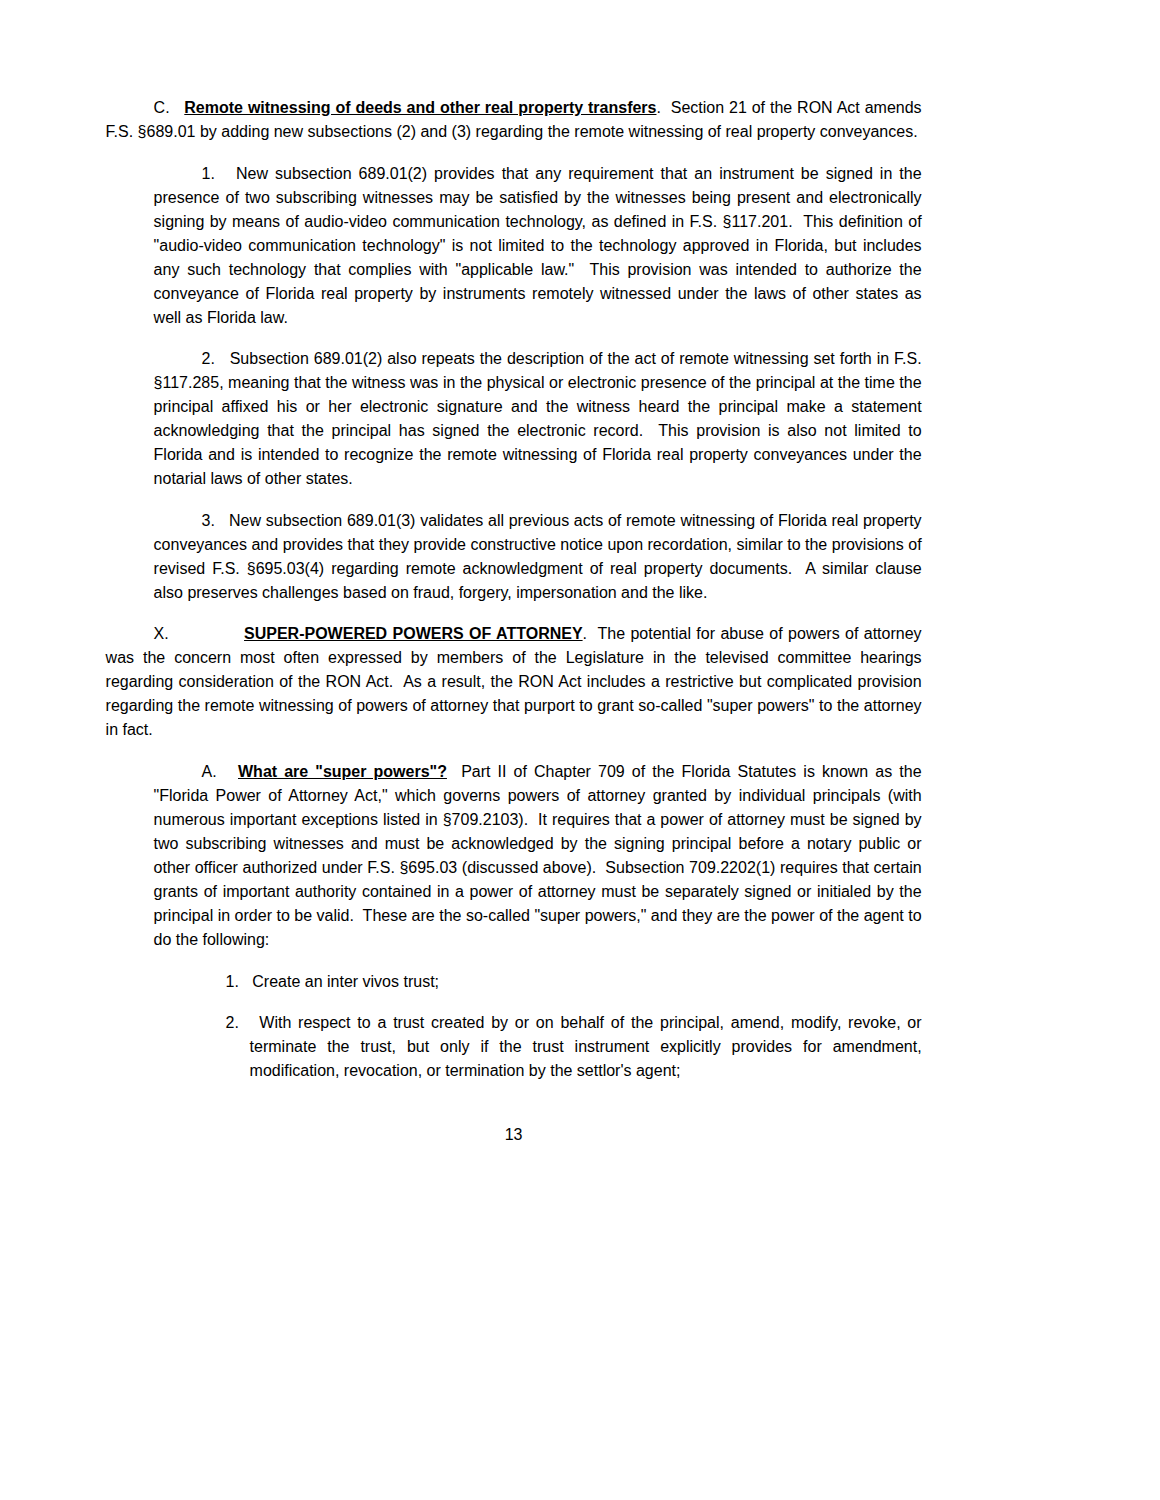C. Remote witnessing of deeds and other real property transfers. Section 21 of the RON Act amends F.S. §689.01 by adding new subsections (2) and (3) regarding the remote witnessing of real property conveyances.
1. New subsection 689.01(2) provides that any requirement that an instrument be signed in the presence of two subscribing witnesses may be satisfied by the witnesses being present and electronically signing by means of audio-video communication technology, as defined in F.S. §117.201. This definition of "audio-video communication technology" is not limited to the technology approved in Florida, but includes any such technology that complies with "applicable law." This provision was intended to authorize the conveyance of Florida real property by instruments remotely witnessed under the laws of other states as well as Florida law.
2. Subsection 689.01(2) also repeats the description of the act of remote witnessing set forth in F.S. §117.285, meaning that the witness was in the physical or electronic presence of the principal at the time the principal affixed his or her electronic signature and the witness heard the principal make a statement acknowledging that the principal has signed the electronic record. This provision is also not limited to Florida and is intended to recognize the remote witnessing of Florida real property conveyances under the notarial laws of other states.
3. New subsection 689.01(3) validates all previous acts of remote witnessing of Florida real property conveyances and provides that they provide constructive notice upon recordation, similar to the provisions of revised F.S. §695.03(4) regarding remote acknowledgment of real property documents. A similar clause also preserves challenges based on fraud, forgery, impersonation and the like.
X. SUPER-POWERED POWERS OF ATTORNEY. The potential for abuse of powers of attorney was the concern most often expressed by members of the Legislature in the televised committee hearings regarding consideration of the RON Act. As a result, the RON Act includes a restrictive but complicated provision regarding the remote witnessing of powers of attorney that purport to grant so-called "super powers" to the attorney in fact.
A. What are "super powers"? Part II of Chapter 709 of the Florida Statutes is known as the "Florida Power of Attorney Act," which governs powers of attorney granted by individual principals (with numerous important exceptions listed in §709.2103). It requires that a power of attorney must be signed by two subscribing witnesses and must be acknowledged by the signing principal before a notary public or other officer authorized under F.S. §695.03 (discussed above). Subsection 709.2202(1) requires that certain grants of important authority contained in a power of attorney must be separately signed or initialed by the principal in order to be valid. These are the so-called "super powers," and they are the power of the agent to do the following:
1. Create an inter vivos trust;
2. With respect to a trust created by or on behalf of the principal, amend, modify, revoke, or terminate the trust, but only if the trust instrument explicitly provides for amendment, modification, revocation, or termination by the settlor's agent;
13